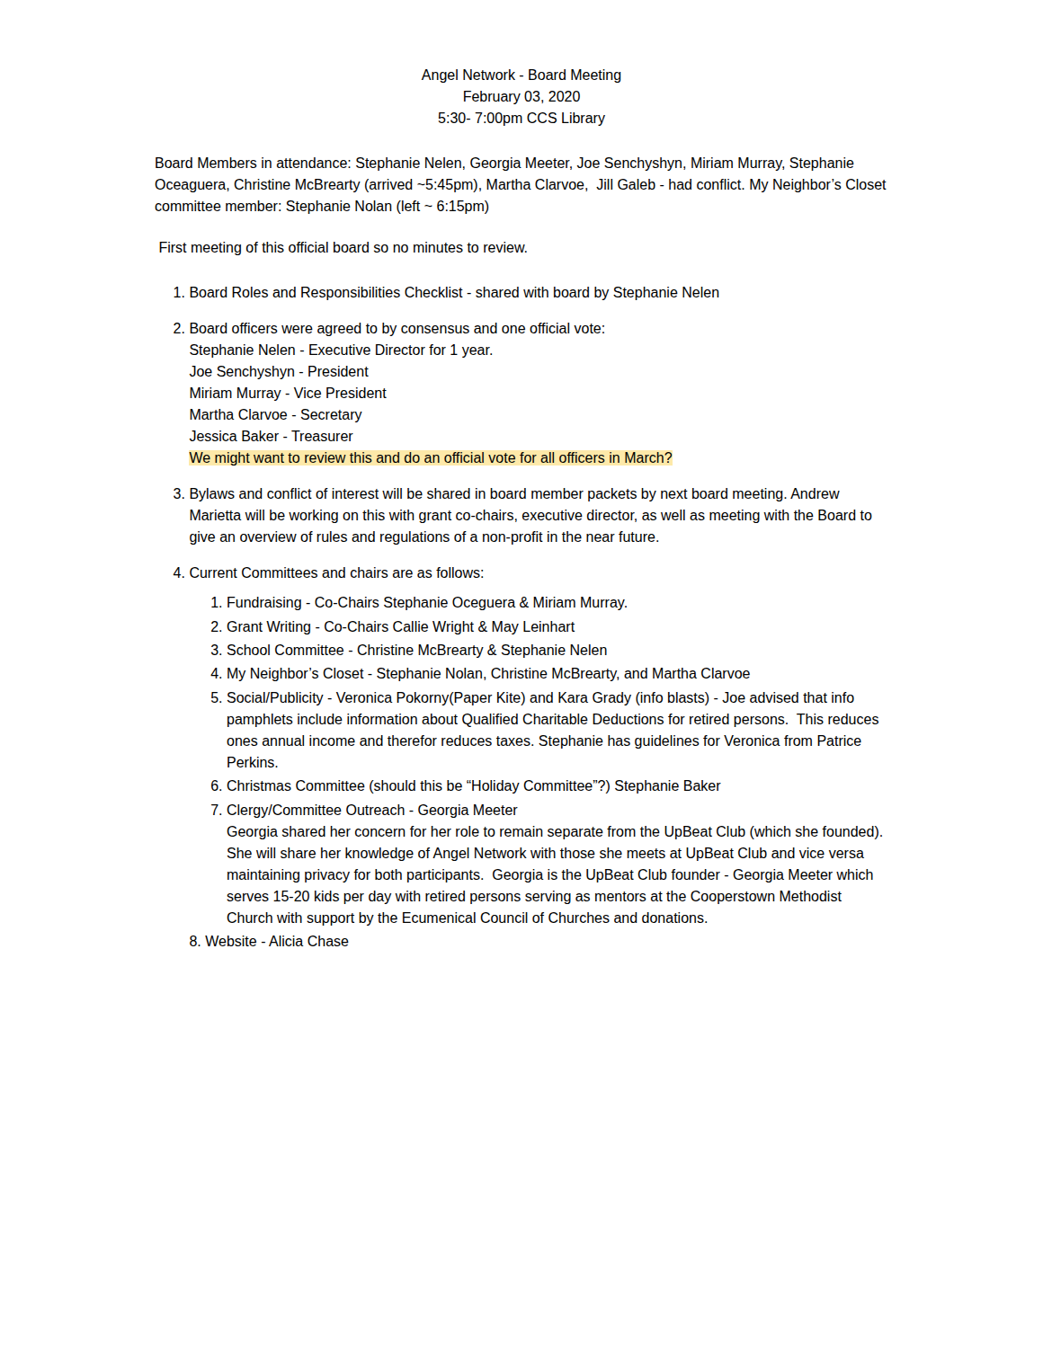Angel Network - Board Meeting
February 03, 2020
5:30- 7:00pm CCS Library
Board Members in attendance: Stephanie Nelen, Georgia Meeter, Joe Senchyshyn, Miriam Murray, Stephanie Oceaguera, Christine McBrearty (arrived ~5:45pm), Martha Clarvoe, Jill Galeb - had conflict. My Neighbor’s Closet committee member: Stephanie Nolan (left ~ 6:15pm)
First meeting of this official board so no minutes to review.
Board Roles and Responsibilities Checklist - shared with board by Stephanie Nelen
Board officers were agreed to by consensus and one official vote:
Stephanie Nelen - Executive Director for 1 year.
Joe Senchyshyn - President
Miriam Murray - Vice President
Martha Clarvoe - Secretary
Jessica Baker - Treasurer
We might want to review this and do an official vote for all officers in March?
Bylaws and conflict of interest will be shared in board member packets by next board meeting. Andrew Marietta will be working on this with grant co-chairs, executive director, as well as meeting with the Board to give an overview of rules and regulations of a non-profit in the near future.
Current Committees and chairs are as follows:
Fundraising - Co-Chairs Stephanie Oceguera & Miriam Murray.
Grant Writing - Co-Chairs Callie Wright & May Leinhart
School Committee - Christine McBrearty & Stephanie Nelen
My Neighbor’s Closet - Stephanie Nolan, Christine McBrearty, and Martha Clarvoe
Social/Publicity - Veronica Pokorny(Paper Kite) and Kara Grady (info blasts) - Joe advised that info pamphlets include information about Qualified Charitable Deductions for retired persons. This reduces ones annual income and therefor reduces taxes. Stephanie has guidelines for Veronica from Patrice Perkins.
Christmas Committee (should this be “Holiday Committee”?) Stephanie Baker
Clergy/Committee Outreach - Georgia Meeter
Georgia shared her concern for her role to remain separate from the UpBeat Club (which she founded). She will share her knowledge of Angel Network with those she meets at UpBeat Club and vice versa maintaining privacy for both participants. Georgia is the UpBeat Club founder - Georgia Meeter which serves 15-20 kids per day with retired persons serving as mentors at the Cooperstown Methodist Church with support by the Ecumenical Council of Churches and donations.
8. Website - Alicia Chase